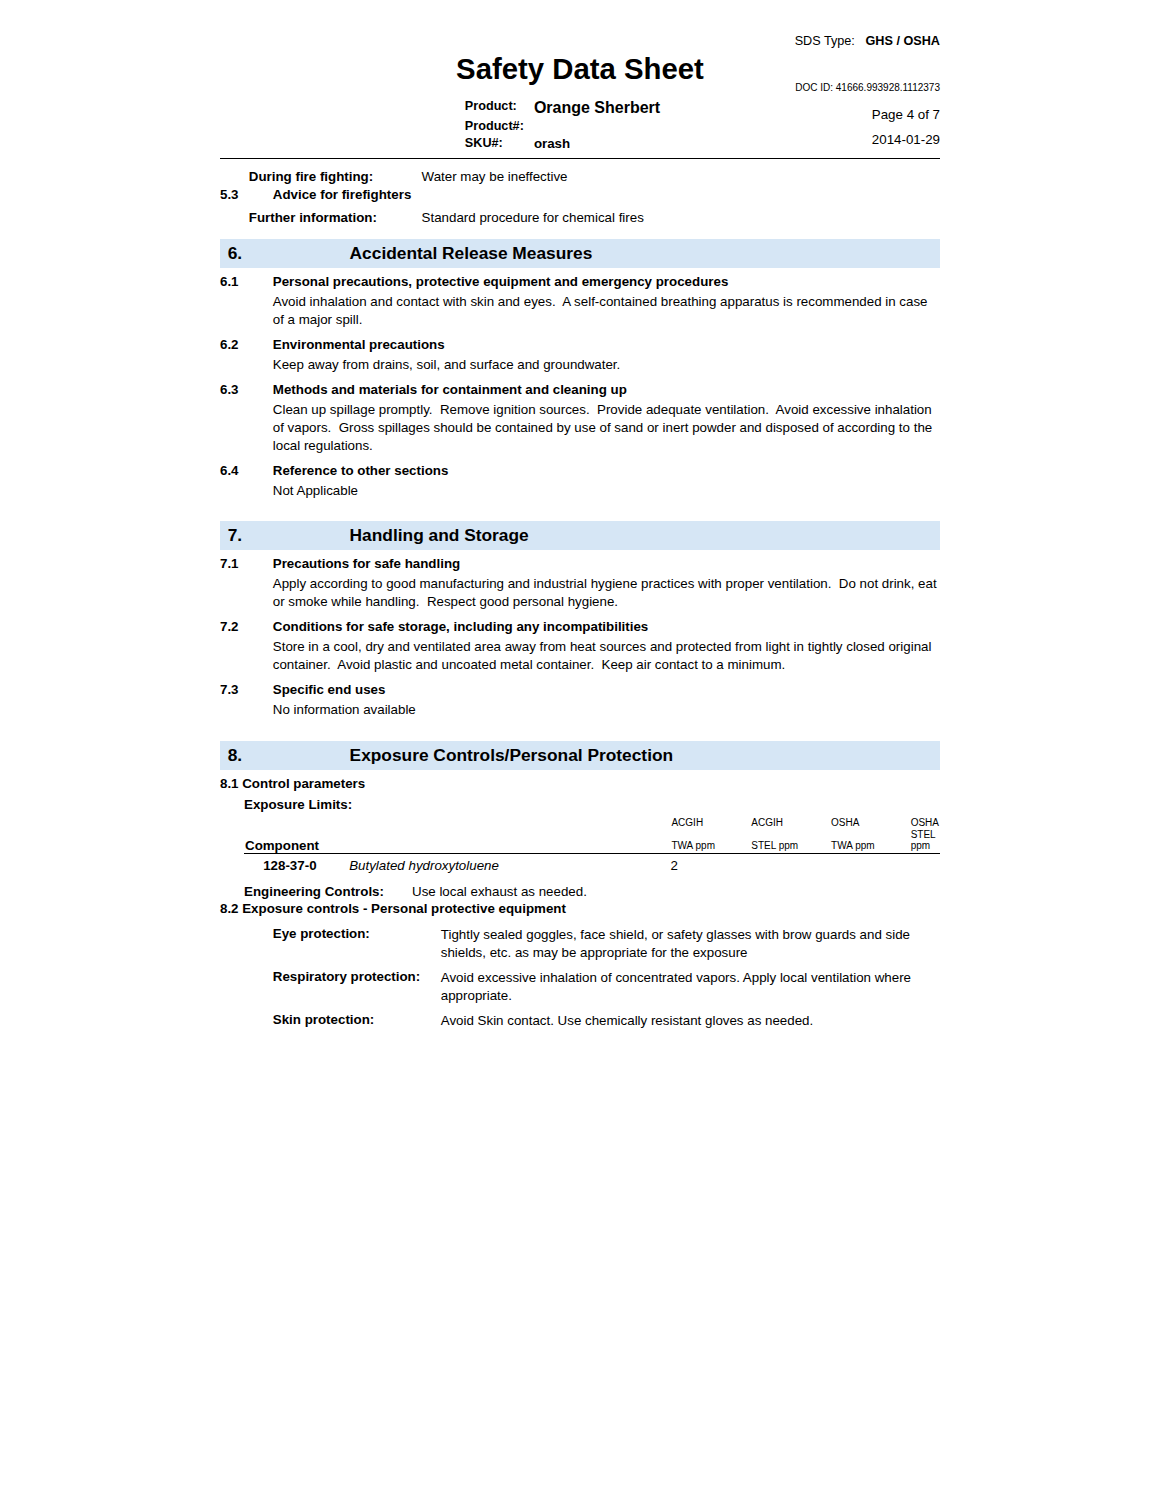SDS Type: GHS / OSHA
Safety Data Sheet
DOC ID: 41666.993928.1112373
Page 4 of 7
2014-01-29
| Product: | Orange Sherbert |
| Product#: | |
| SKU#: | orash |
During fire fighting:
Water may be ineffective
5.3
Advice for firefighters
Further information:
Standard procedure for chemical fires
6.
Accidental Release Measures
6.1
Personal precautions, protective equipment and emergency procedures
Avoid inhalation and contact with skin and eyes. A self-contained breathing apparatus is recommended in case of a major spill.
6.2
Environmental precautions
Keep away from drains, soil, and surface and groundwater.
6.3
Methods and materials for containment and cleaning up
Clean up spillage promptly. Remove ignition sources. Provide adequate ventilation. Avoid excessive inhalation of vapors. Gross spillages should be contained by use of sand or inert powder and disposed of according to the local regulations.
6.4
Reference to other sections
Not Applicable
7.
Handling and Storage
7.1
Precautions for safe handling
Apply according to good manufacturing and industrial hygiene practices with proper ventilation. Do not drink, eat or smoke while handling. Respect good personal hygiene.
7.2
Conditions for safe storage, including any incompatibilities
Store in a cool, dry and ventilated area away from heat sources and protected from light in tightly closed original container. Avoid plastic and uncoated metal container. Keep air contact to a minimum.
7.3
Specific end uses
No information available
8.
Exposure Controls/Personal Protection
8.1 Control parameters
Exposure Limits:
| | | | ACGIH | ACGIH | OSHA | OSHA |
| --- | --- | --- | --- | --- | --- | --- |
| Component | | | TWA ppm | STEL ppm | TWA ppm | STEL ppm |
| 128-37-0 | Butylated hydroxytoluene | | 2 | | | |
Engineering Controls:
Use local exhaust as needed.
8.2 Exposure controls - Personal protective equipment
Eye protection:
Tightly sealed goggles, face shield, or safety glasses with brow guards and side shields, etc. as may be appropriate for the exposure
Respiratory protection:
Avoid excessive inhalation of concentrated vapors. Apply local ventilation where appropriate.
Skin protection:
Avoid Skin contact. Use chemically resistant gloves as needed.